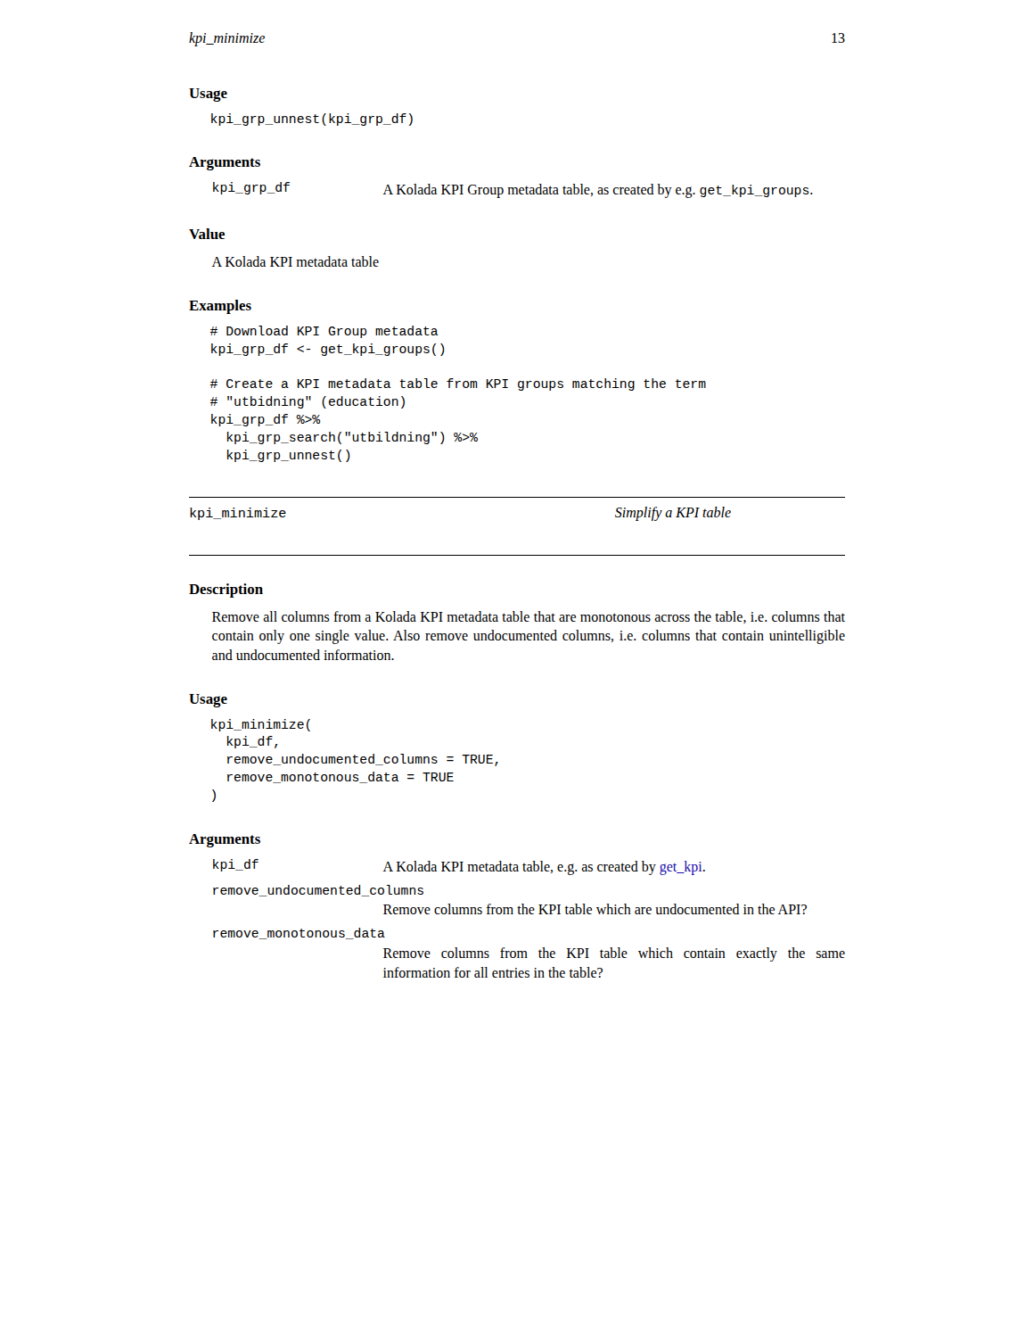kpi_minimize 13
Usage
kpi_grp_unnest(kpi_grp_df)
Arguments
kpi_grp_df
A Kolada KPI Group metadata table, as created by e.g. get_kpi_groups.
Value
A Kolada KPI metadata table
Examples
# Download KPI Group metadata
kpi_grp_df <- get_kpi_groups()

# Create a KPI metadata table from KPI groups matching the term
# "utbidning" (education)
kpi_grp_df %>%
  kpi_grp_search("utbildning") %>%
  kpi_grp_unnest()
kpi_minimize Simplify a KPI table
Description
Remove all columns from a Kolada KPI metadata table that are monotonous across the table, i.e. columns that contain only one single value. Also remove undocumented columns, i.e. columns that contain unintelligible and undocumented information.
Usage
kpi_minimize(
  kpi_df,
  remove_undocumented_columns = TRUE,
  remove_monotonous_data = TRUE
)
Arguments
kpi_df
A Kolada KPI metadata table, e.g. as created by get_kpi.
remove_undocumented_columns
Remove columns from the KPI table which are undocumented in the API?
remove_monotonous_data
Remove columns from the KPI table which contain exactly the same information for all entries in the table?